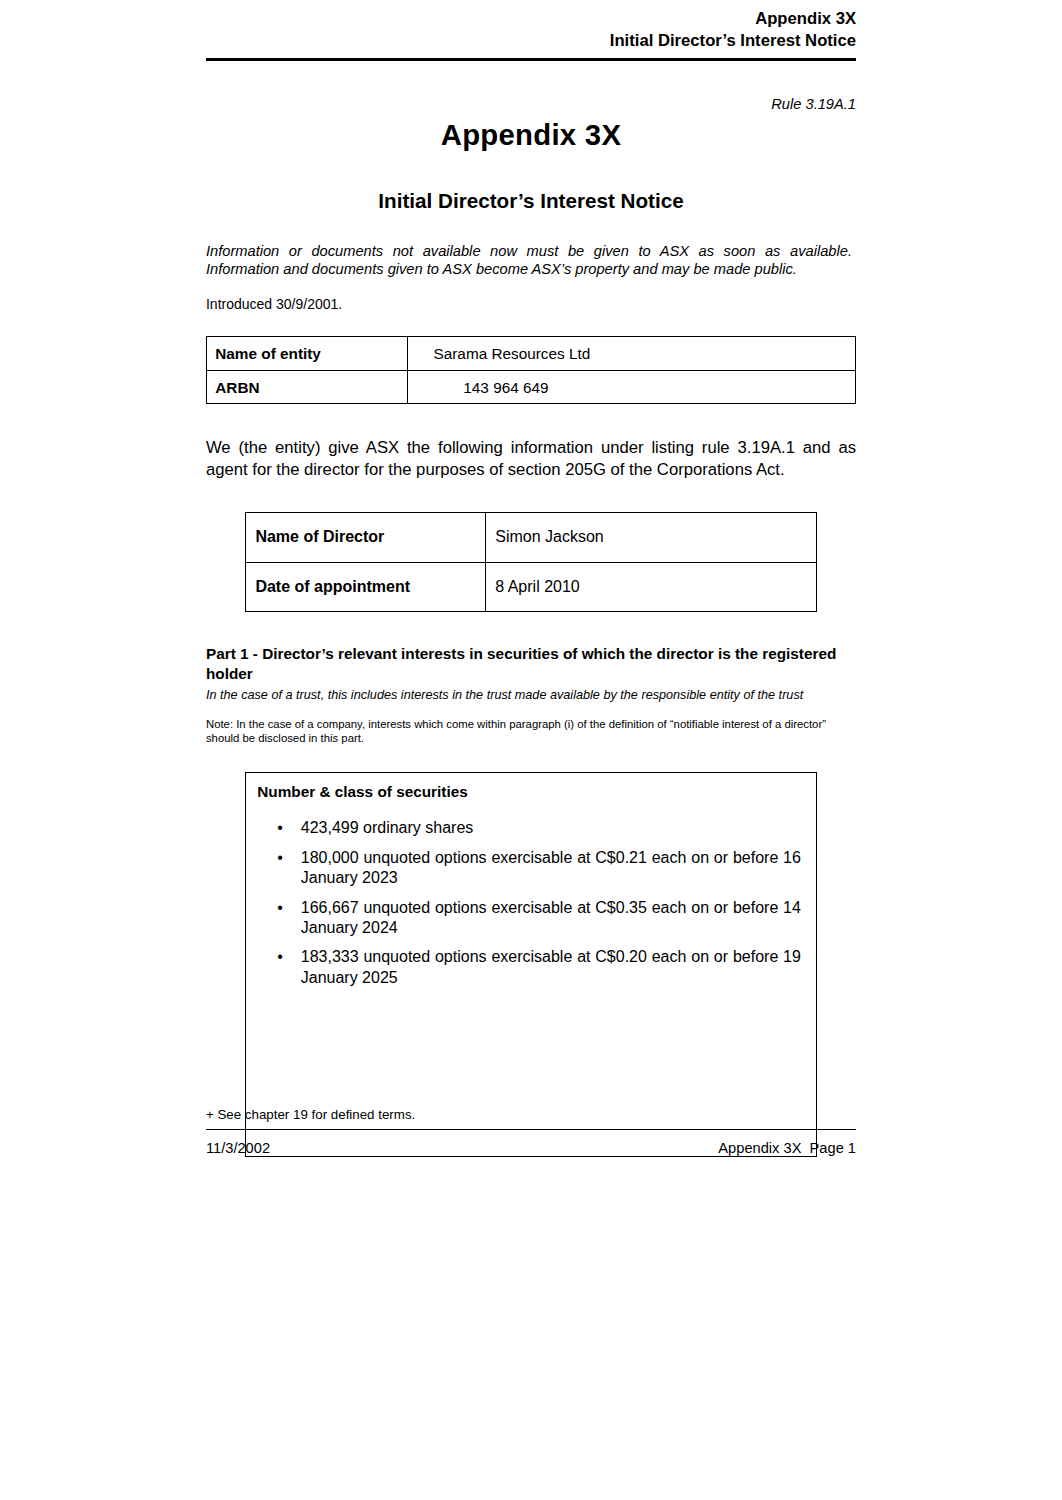Appendix 3X
Initial Director’s Interest Notice
Rule 3.19A.1
Appendix 3X
Initial Director’s Interest Notice
Information or documents not available now must be given to ASX as soon as available. Information and documents given to ASX become ASX’s property and may be made public.
Introduced 30/9/2001.
| Name of entity | Sarama Resources Ltd |
| ARBN | 143 964 649 |
We (the entity) give ASX the following information under listing rule 3.19A.1 and as agent for the director for the purposes of section 205G of the Corporations Act.
| Name of Director | Simon Jackson |
| Date of appointment | 8 April 2010 |
Part 1 - Director’s relevant interests in securities of which the director is the registered holder
In the case of a trust, this includes interests in the trust made available by the responsible entity of the trust
Note: In the case of a company, interests which come within paragraph (i) of the definition of “notifiable interest of a director” should be disclosed in this part.
Number & class of securities
423,499 ordinary shares
180,000 unquoted options exercisable at C$0.21 each on or before 16 January 2023
166,667 unquoted options exercisable at C$0.35 each on or before 14 January 2024
183,333 unquoted options exercisable at C$0.20 each on or before 19 January 2025
+ See chapter 19 for defined terms.
11/3/2002
Appendix 3X Page 1